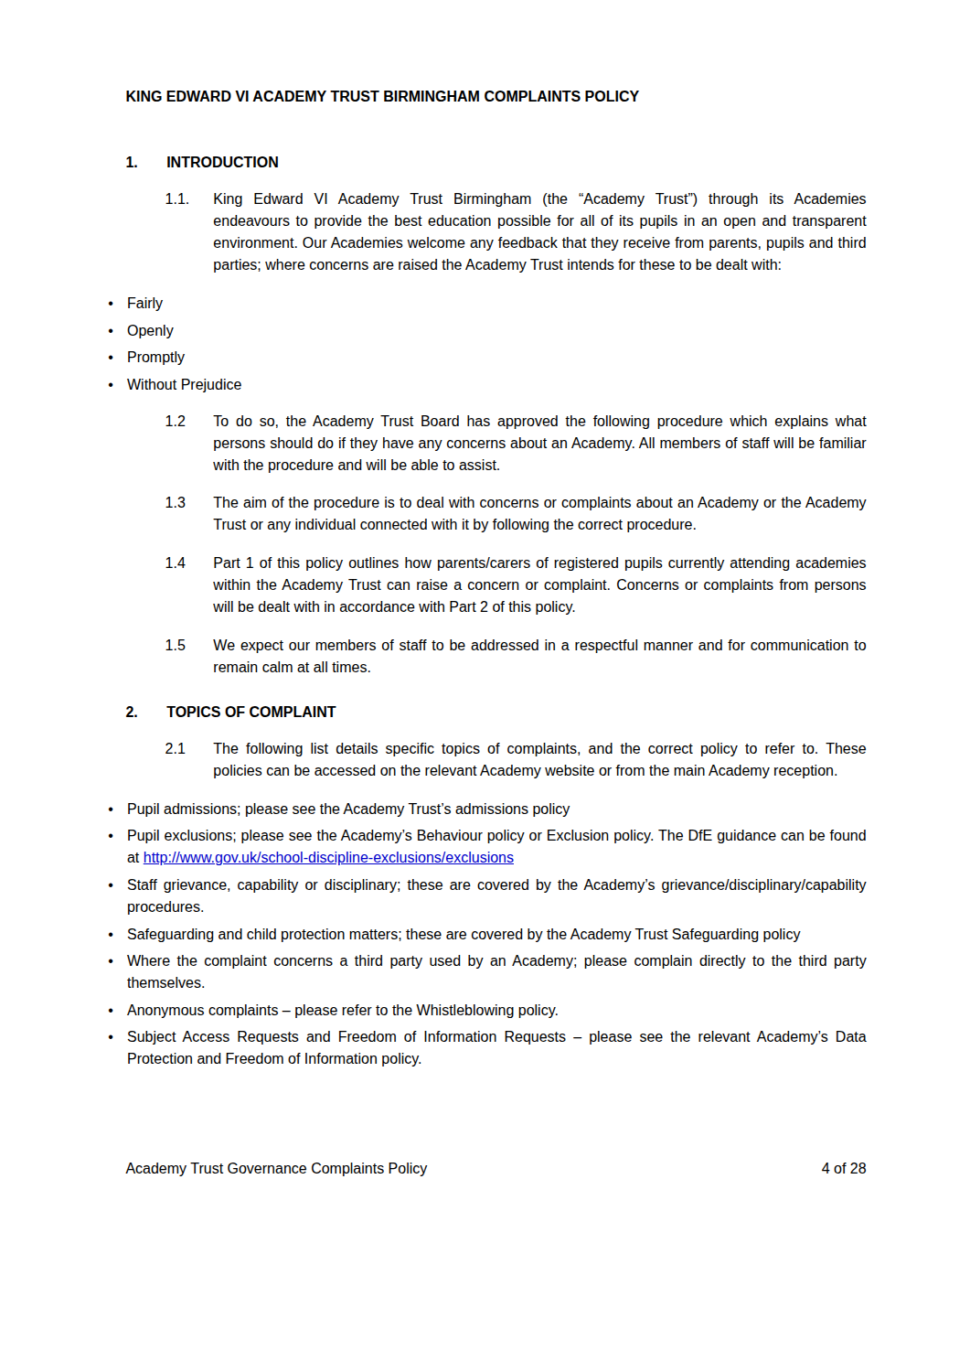KING EDWARD VI ACADEMY TRUST BIRMINGHAM COMPLAINTS POLICY
1. INTRODUCTION
1.1. King Edward VI Academy Trust Birmingham (the “Academy Trust”) through its Academies endeavours to provide the best education possible for all of its pupils in an open and transparent environment. Our Academies welcome any feedback that they receive from parents, pupils and third parties; where concerns are raised the Academy Trust intends for these to be dealt with:
Fairly
Openly
Promptly
Without Prejudice
1.2 To do so, the Academy Trust Board has approved the following procedure which explains what persons should do if they have any concerns about an Academy. All members of staff will be familiar with the procedure and will be able to assist.
1.3 The aim of the procedure is to deal with concerns or complaints about an Academy or the Academy Trust or any individual connected with it by following the correct procedure.
1.4 Part 1 of this policy outlines how parents/carers of registered pupils currently attending academies within the Academy Trust can raise a concern or complaint. Concerns or complaints from persons will be dealt with in accordance with Part 2 of this policy.
1.5 We expect our members of staff to be addressed in a respectful manner and for communication to remain calm at all times.
2. TOPICS OF COMPLAINT
2.1 The following list details specific topics of complaints, and the correct policy to refer to. These policies can be accessed on the relevant Academy website or from the main Academy reception.
Pupil admissions; please see the Academy Trust’s admissions policy
Pupil exclusions; please see the Academy’s Behaviour policy or Exclusion policy. The DfE guidance can be found at http://www.gov.uk/school-discipline-exclusions/exclusions
Staff grievance, capability or disciplinary; these are covered by the Academy’s grievance/disciplinary/capability procedures.
Safeguarding and child protection matters; these are covered by the Academy Trust Safeguarding policy
Where the complaint concerns a third party used by an Academy; please complain directly to the third party themselves.
Anonymous complaints – please refer to the Whistleblowing policy.
Subject Access Requests and Freedom of Information Requests – please see the relevant Academy’s Data Protection and Freedom of Information policy.
Academy Trust Governance Complaints Policy 4 of 28